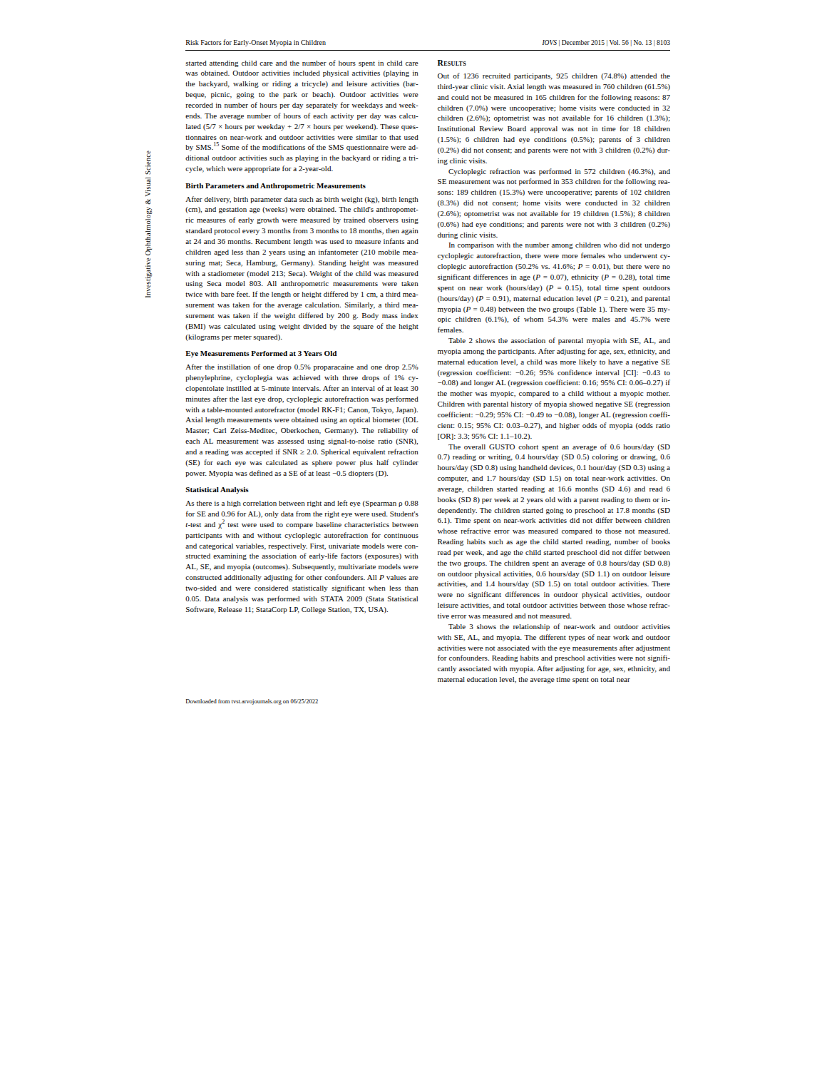Risk Factors for Early-Onset Myopia in Children
IOVS | December 2015 | Vol. 56 | No. 13 | 8103
Investigative Ophthalmology & Visual Science
started attending child care and the number of hours spent in child care was obtained. Outdoor activities included physical activities (playing in the backyard, walking or riding a tricycle) and leisure activities (barbeque, picnic, going to the park or beach). Outdoor activities were recorded in number of hours per day separately for weekdays and weekends. The average number of hours of each activity per day was calculated (5/7 × hours per weekday + 2/7 × hours per weekend). These questionnaires on near-work and outdoor activities were similar to that used by SMS.15 Some of the modifications of the SMS questionnaire were additional outdoor activities such as playing in the backyard or riding a tricycle, which were appropriate for a 2-year-old.
Birth Parameters and Anthropometric Measurements
After delivery, birth parameter data such as birth weight (kg), birth length (cm), and gestation age (weeks) were obtained. The child's anthropometric measures of early growth were measured by trained observers using standard protocol every 3 months from 3 months to 18 months, then again at 24 and 36 months. Recumbent length was used to measure infants and children aged less than 2 years using an infantometer (210 mobile measuring mat; Seca, Hamburg, Germany). Standing height was measured with a stadiometer (model 213; Seca). Weight of the child was measured using Seca model 803. All anthropometric measurements were taken twice with bare feet. If the length or height differed by 1 cm, a third measurement was taken for the average calculation. Similarly, a third measurement was taken if the weight differed by 200 g. Body mass index (BMI) was calculated using weight divided by the square of the height (kilograms per meter squared).
Eye Measurements Performed at 3 Years Old
After the instillation of one drop 0.5% proparacaine and one drop 2.5% phenylephrine, cycloplegia was achieved with three drops of 1% cyclopentolate instilled at 5-minute intervals. After an interval of at least 30 minutes after the last eye drop, cycloplegic autorefraction was performed with a table-mounted autorefractor (model RK-F1; Canon, Tokyo, Japan). Axial length measurements were obtained using an optical biometer (IOL Master; Carl Zeiss-Meditec, Oberkochen, Germany). The reliability of each AL measurement was assessed using signal-to-noise ratio (SNR), and a reading was accepted if SNR ≥ 2.0. Spherical equivalent refraction (SE) for each eye was calculated as sphere power plus half cylinder power. Myopia was defined as a SE of at least −0.5 diopters (D).
Statistical Analysis
As there is a high correlation between right and left eye (Spearman ρ 0.88 for SE and 0.96 for AL), only data from the right eye were used. Student's t-test and χ2 test were used to compare baseline characteristics between participants with and without cycloplegic autorefraction for continuous and categorical variables, respectively. First, univariate models were constructed examining the association of early-life factors (exposures) with AL, SE, and myopia (outcomes). Subsequently, multivariate models were constructed additionally adjusting for other confounders. All P values are two-sided and were considered statistically significant when less than 0.05. Data analysis was performed with STATA 2009 (Stata Statistical Software, Release 11; StataCorp LP, College Station, TX, USA).
Results
Out of 1236 recruited participants, 925 children (74.8%) attended the third-year clinic visit. Axial length was measured in 760 children (61.5%) and could not be measured in 165 children for the following reasons: 87 children (7.0%) were uncooperative; home visits were conducted in 32 children (2.6%); optometrist was not available for 16 children (1.3%); Institutional Review Board approval was not in time for 18 children (1.5%); 6 children had eye conditions (0.5%); parents of 3 children (0.2%) did not consent; and parents were not with 3 children (0.2%) during clinic visits.
Cycloplegic refraction was performed in 572 children (46.3%), and SE measurement was not performed in 353 children for the following reasons: 189 children (15.3%) were uncooperative; parents of 102 children (8.3%) did not consent; home visits were conducted in 32 children (2.6%); optometrist was not available for 19 children (1.5%); 8 children (0.6%) had eye conditions; and parents were not with 3 children (0.2%) during clinic visits.
In comparison with the number among children who did not undergo cycloplegic autorefraction, there were more females who underwent cycloplegic autorefraction (50.2% vs. 41.6%; P = 0.01), but there were no significant differences in age (P = 0.07), ethnicity (P = 0.28), total time spent on near work (hours/day) (P = 0.15), total time spent outdoors (hours/day) (P = 0.91), maternal education level (P = 0.21), and parental myopia (P = 0.48) between the two groups (Table 1). There were 35 myopic children (6.1%), of whom 54.3% were males and 45.7% were females.
Table 2 shows the association of parental myopia with SE, AL, and myopia among the participants. After adjusting for age, sex, ethnicity, and maternal education level, a child was more likely to have a negative SE (regression coefficient: −0.26; 95% confidence interval [CI]: −0.43 to −0.08) and longer AL (regression coefficient: 0.16; 95% CI: 0.06–0.27) if the mother was myopic, compared to a child without a myopic mother. Children with parental history of myopia showed negative SE (regression coefficient: −0.29; 95% CI: −0.49 to −0.08), longer AL (regression coefficient: 0.15; 95% CI: 0.03–0.27), and higher odds of myopia (odds ratio [OR]: 3.3; 95% CI: 1.1–10.2).
The overall GUSTO cohort spent an average of 0.6 hours/day (SD 0.7) reading or writing, 0.4 hours/day (SD 0.5) coloring or drawing, 0.6 hours/day (SD 0.8) using handheld devices, 0.1 hour/day (SD 0.3) using a computer, and 1.7 hours/day (SD 1.5) on total near-work activities. On average, children started reading at 16.6 months (SD 4.6) and read 6 books (SD 8) per week at 2 years old with a parent reading to them or independently. The children started going to preschool at 17.8 months (SD 6.1). Time spent on near-work activities did not differ between children whose refractive error was measured compared to those not measured. Reading habits such as age the child started reading, number of books read per week, and age the child started preschool did not differ between the two groups. The children spent an average of 0.8 hours/day (SD 0.8) on outdoor physical activities, 0.6 hours/day (SD 1.1) on outdoor leisure activities, and 1.4 hours/day (SD 1.5) on total outdoor activities. There were no significant differences in outdoor physical activities, outdoor leisure activities, and total outdoor activities between those whose refractive error was measured and not measured.
Table 3 shows the relationship of near-work and outdoor activities with SE, AL, and myopia. The different types of near work and outdoor activities were not associated with the eye measurements after adjustment for confounders. Reading habits and preschool activities were not significantly associated with myopia. After adjusting for age, sex, ethnicity, and maternal education level, the average time spent on total near
Downloaded from tvst.arvojournals.org on 06/25/2022